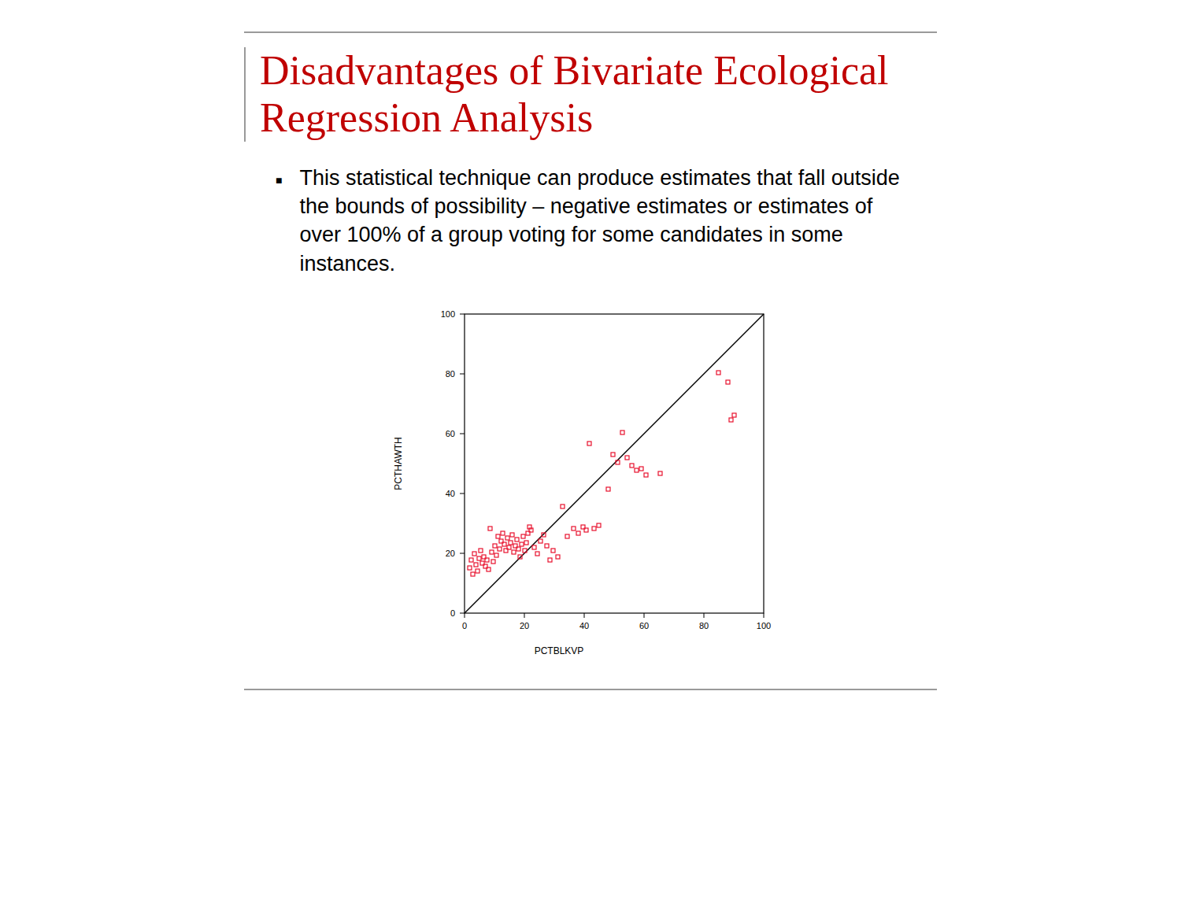Disadvantages of Bivariate Ecological
Regression Analysis
■
This statistical technique can produce estimates that fall outside the bounds of possibility – negative estimates or estimates of over 100% of a group voting for some candidates in some instances.
100 80 60 40 20 0 0 20 40 60 80 100 PCTHAWTH PCTBLKVP